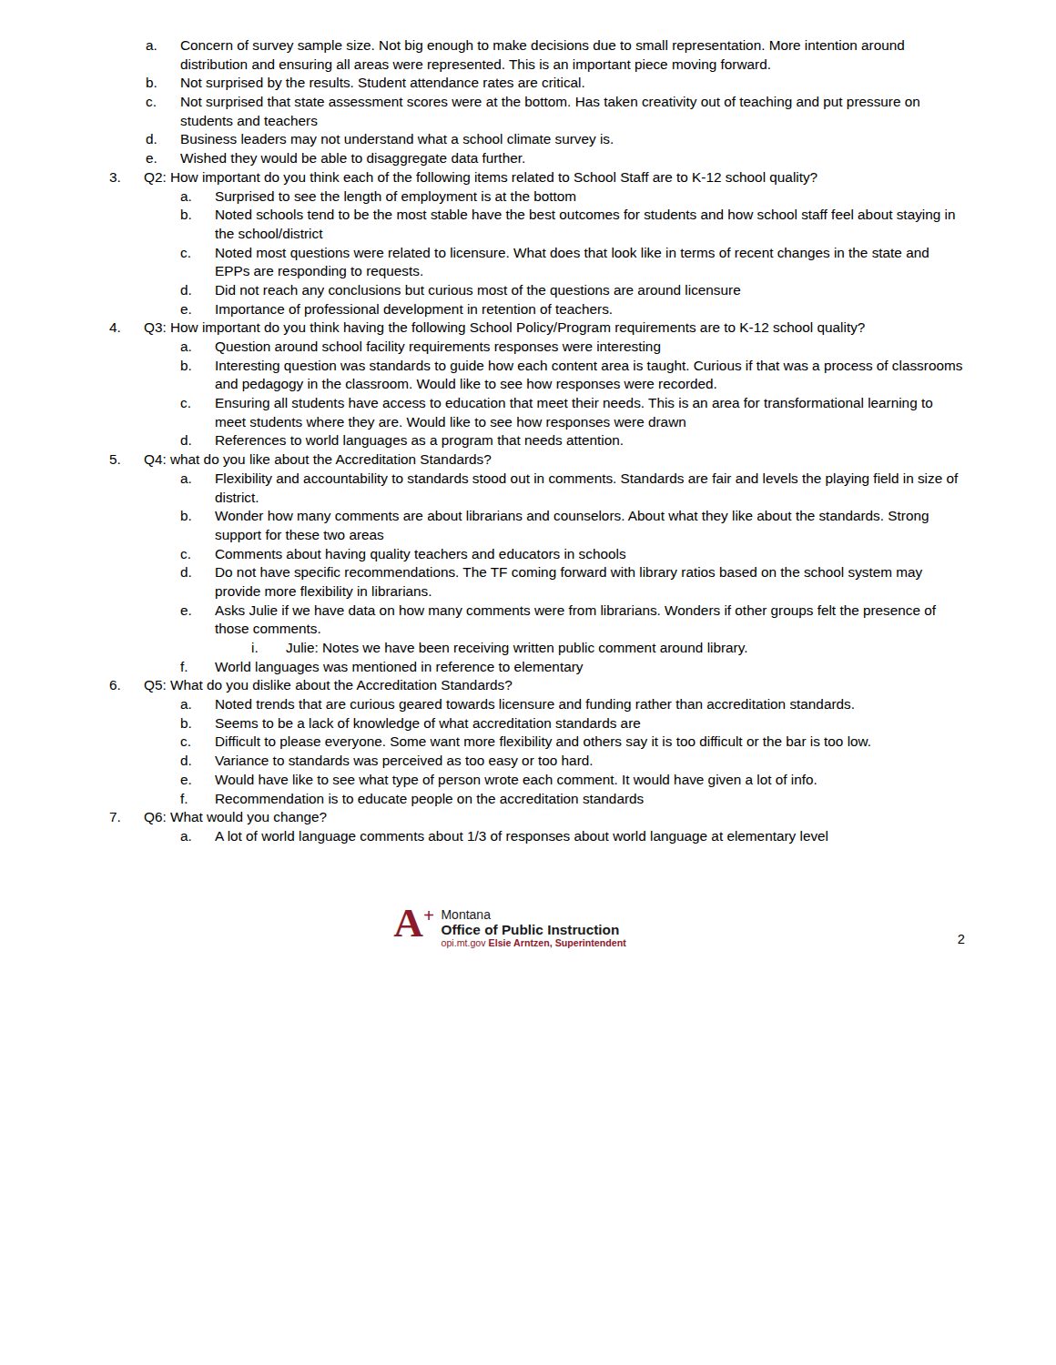Concern of survey sample size. Not big enough to make decisions due to small representation. More intention around distribution and ensuring all areas were represented. This is an important piece moving forward.
Not surprised by the results. Student attendance rates are critical.
Not surprised that state assessment scores were at the bottom. Has taken creativity out of teaching and put pressure on students and teachers
Business leaders may not understand what a school climate survey is.
Wished they would be able to disaggregate data further.
Q2: How important do you think each of the following items related to School Staff are to K-12 school quality?
Surprised to see the length of employment is at the bottom
Noted schools tend to be the most stable have the best outcomes for students and how school staff feel about staying in the school/district
Noted most questions were related to licensure. What does that look like in terms of recent changes in the state and EPPs are responding to requests.
Did not reach any conclusions but curious most of the questions are around licensure
Importance of professional development in retention of teachers.
Q3: How important do you think having the following School Policy/Program requirements are to K-12 school quality?
Question around school facility requirements responses were interesting
Interesting question was standards to guide how each content area is taught. Curious if that was a process of classrooms and pedagogy in the classroom. Would like to see how responses were recorded.
Ensuring all students have access to education that meet their needs. This is an area for transformational learning to meet students where they are. Would like to see how responses were drawn
References to world languages as a program that needs attention.
Q4: what do you like about the Accreditation Standards?
Flexibility and accountability to standards stood out in comments. Standards are fair and levels the playing field in size of district.
Wonder how many comments are about librarians and counselors. About what they like about the standards. Strong support for these two areas
Comments about having quality teachers and educators in schools
Do not have specific recommendations. The TF coming forward with library ratios based on the school system may provide more flexibility in librarians.
Asks Julie if we have data on how many comments were from librarians. Wonders if other groups felt the presence of those comments.
Julie: Notes we have been receiving written public comment around library.
World languages was mentioned in reference to elementary
Q5: What do you dislike about the Accreditation Standards?
Noted trends that are curious geared towards licensure and funding rather than accreditation standards.
Seems to be a lack of knowledge of what accreditation standards are
Difficult to please everyone. Some want more flexibility and others say it is too difficult or the bar is too low.
Variance to standards was perceived as too easy or too hard.
Would have like to see what type of person wrote each comment. It would have given a lot of info.
Recommendation is to educate people on the accreditation standards
Q6: What would you change?
A lot of world language comments about 1/3 of responses about world language at elementary level
A+
Montana
Office of Public Instruction
opi.mt.gov Elsie Arntzen, Superintendent
2